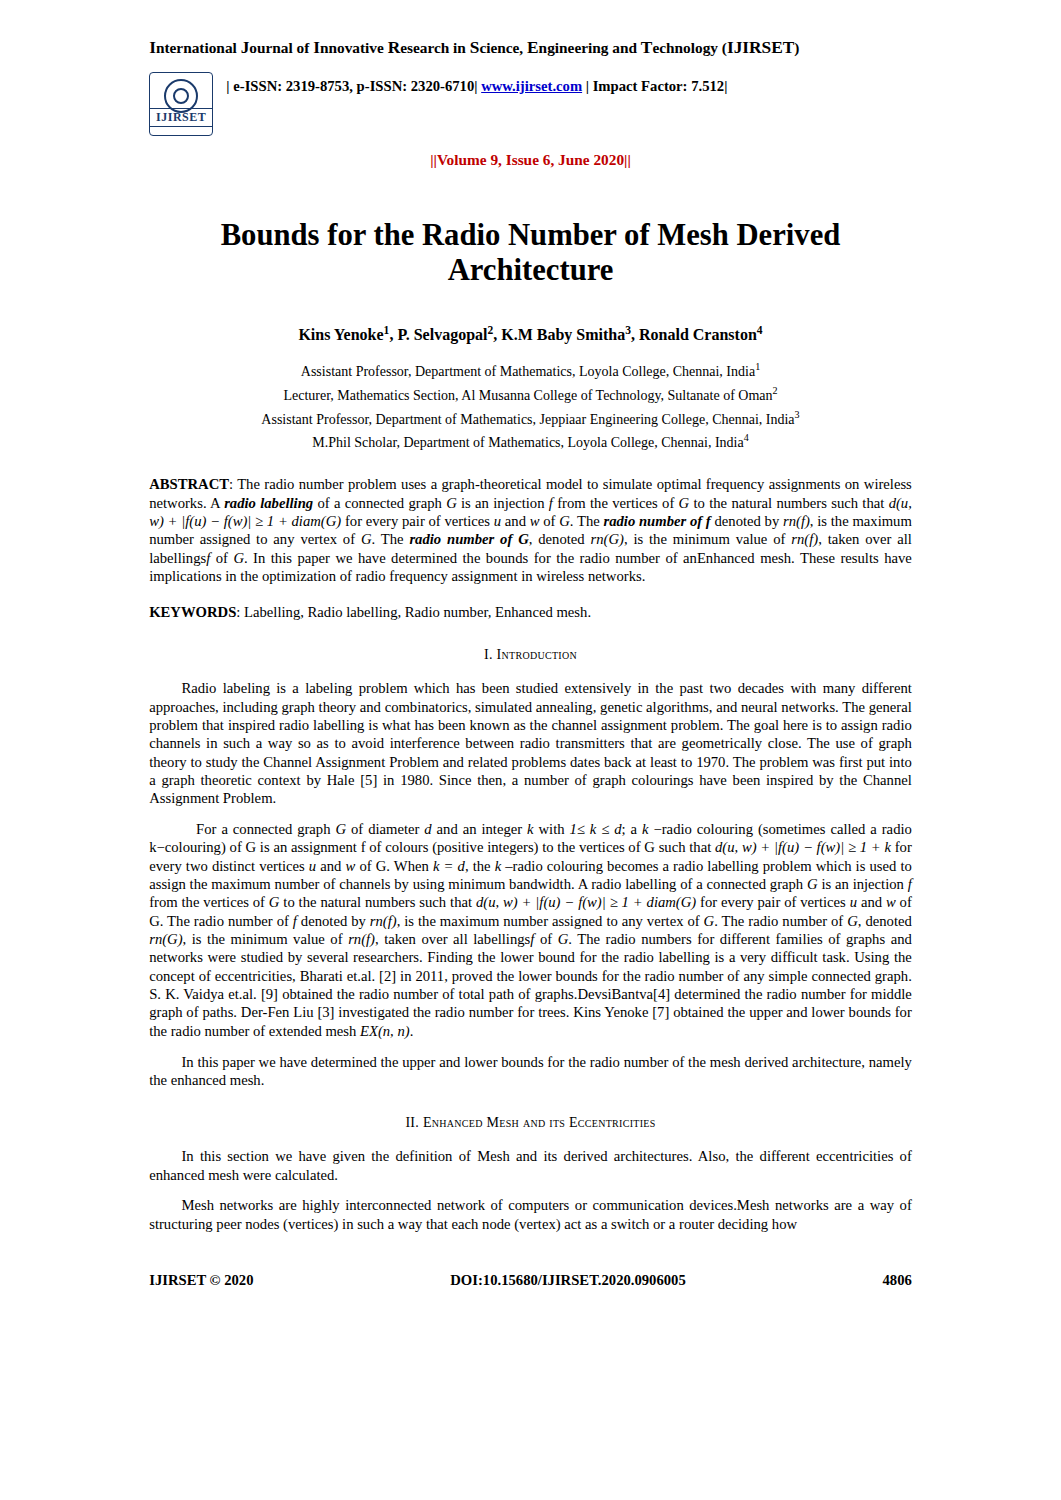International Journal of Innovative Research in Science, Engineering and Technology (IJIRSET)
IJIRSET
| e-ISSN: 2319-8753, p-ISSN: 2320-6710| www.ijirset.com | Impact Factor: 7.512|
||Volume 9, Issue 6, June 2020||
Bounds for the Radio Number of Mesh Derived Architecture
Kins Yenoke1, P. Selvagopal2, K.M Baby Smitha3, Ronald Cranston4
Assistant Professor, Department of Mathematics, Loyola College, Chennai, India1
Lecturer, Mathematics Section, Al Musanna College of Technology, Sultanate of Oman2
Assistant Professor, Department of Mathematics, Jeppiaar Engineering College, Chennai, India3
M.Phil Scholar, Department of Mathematics, Loyola College, Chennai, India4
ABSTRACT: The radio number problem uses a graph-theoretical model to simulate optimal frequency assignments on wireless networks. A radio labelling of a connected graph G is an injection f from the vertices of G to the natural numbers such that d(u, w) + |f(u) − f(w)| ≥ 1 + diam(G) for every pair of vertices u and w of G. The radio number of f denoted by rn(f), is the maximum number assigned to any vertex of G. The radio number of G, denoted rn(G), is the minimum value of rn(f), taken over all labellingsf of G. In this paper we have determined the bounds for the radio number of anEnhanced mesh. These results have implications in the optimization of radio frequency assignment in wireless networks.
KEYWORDS: Labelling, Radio labelling, Radio number, Enhanced mesh.
I. Introduction
Radio labeling is a labeling problem which has been studied extensively in the past two decades with many different approaches, including graph theory and combinatorics, simulated annealing, genetic algorithms, and neural networks. The general problem that inspired radio labelling is what has been known as the channel assignment problem. The goal here is to assign radio channels in such a way so as to avoid interference between radio transmitters that are geometrically close. The use of graph theory to study the Channel Assignment Problem and related problems dates back at least to 1970. The problem was first put into a graph theoretic context by Hale [5] in 1980. Since then, a number of graph colourings have been inspired by the Channel Assignment Problem.
For a connected graph G of diameter d and an integer k with 1≤ k ≤ d; a k −radio colouring (sometimes called a radio k−colouring) of G is an assignment f of colours (positive integers) to the vertices of G such that d(u, w) + |f(u) − f(w)| ≥ 1 + k for every two distinct vertices u and w of G. When k = d, the k –radio colouring becomes a radio labelling problem which is used to assign the maximum number of channels by using minimum bandwidth. A radio labelling of a connected graph G is an injection f from the vertices of G to the natural numbers such that d(u, w) + |f(u) − f(w)| ≥ 1 + diam(G) for every pair of vertices u and w of G. The radio number of f denoted by rn(f), is the maximum number assigned to any vertex of G. The radio number of G, denoted rn(G), is the minimum value of rn(f), taken over all labellingsf of G. The radio numbers for different families of graphs and networks were studied by several researchers. Finding the lower bound for the radio labelling is a very difficult task. Using the concept of eccentricities, Bharati et.al. [2] in 2011, proved the lower bounds for the radio number of any simple connected graph. S. K. Vaidya et.al. [9] obtained the radio number of total path of graphs.DevsiBantva[4] determined the radio number for middle graph of paths. Der-Fen Liu [3] investigated the radio number for trees. Kins Yenoke [7] obtained the upper and lower bounds for the radio number of extended mesh EX(n, n).
In this paper we have determined the upper and lower bounds for the radio number of the mesh derived architecture, namely the enhanced mesh.
II. Enhanced Mesh and its Eccentricities
In this section we have given the definition of Mesh and its derived architectures. Also, the different eccentricities of enhanced mesh were calculated.
Mesh networks are highly interconnected network of computers or communication devices.Mesh networks are a way of structuring peer nodes (vertices) in such a way that each node (vertex) act as a switch or a router deciding how
IJIRSET © 2020
DOI:10.15680/IJIRSET.2020.0906005
4806